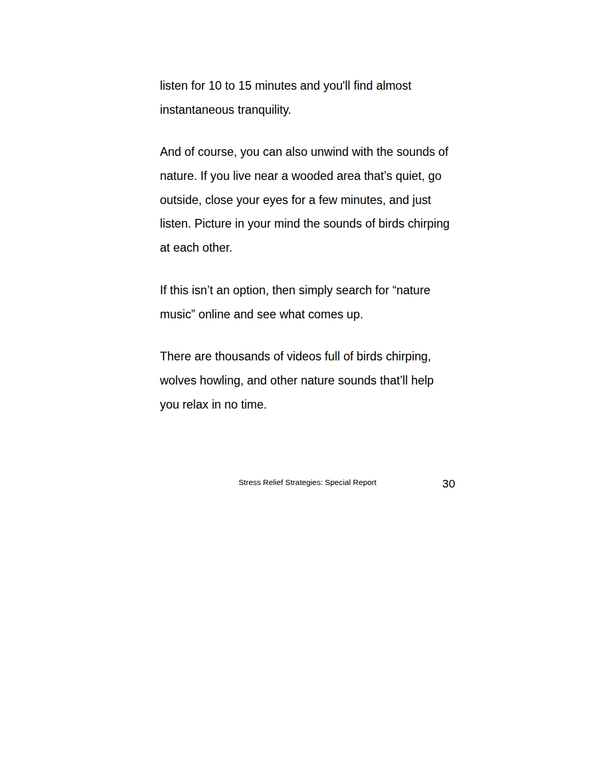listen for 10 to 15 minutes and you'll find almost instantaneous tranquility.
And of course, you can also unwind with the sounds of nature. If you live near a wooded area that’s quiet, go outside, close your eyes for a few minutes, and just listen. Picture in your mind the sounds of birds chirping at each other.
If this isn’t an option, then simply search for “nature music” online and see what comes up.
There are thousands of videos full of birds chirping, wolves howling, and other nature sounds that’ll help you relax in no time.
Stress Relief Strategies: Special Report 30